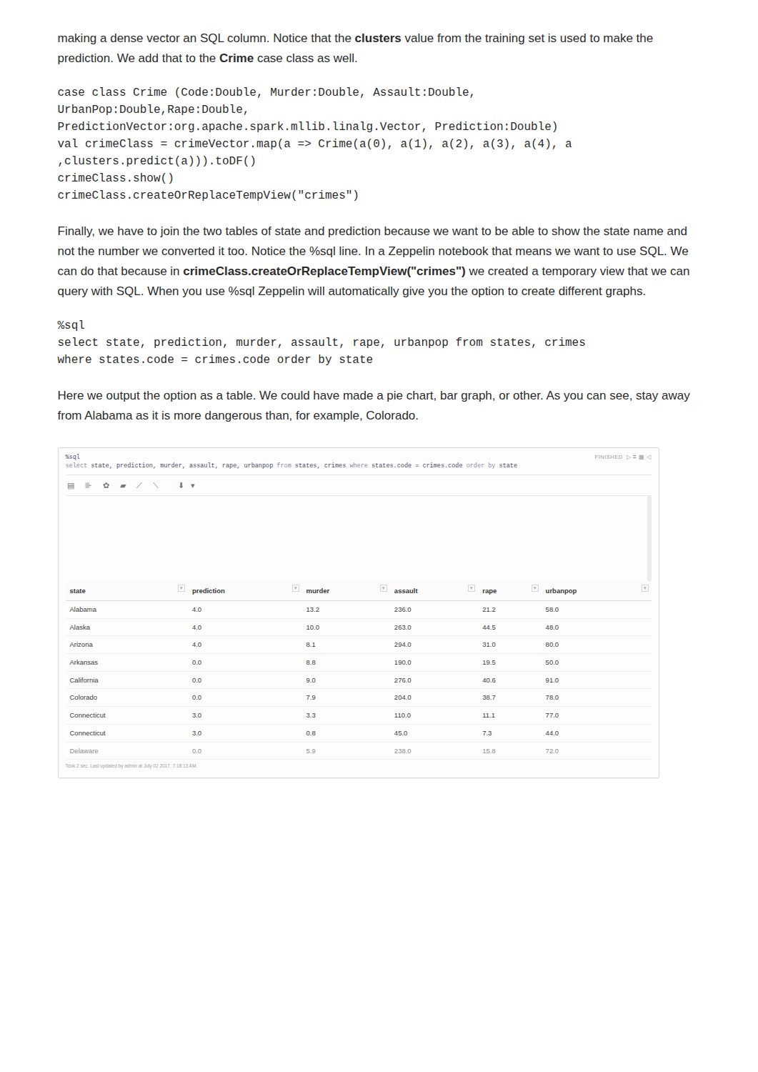making a dense vector an SQL column. Notice that the clusters value from the training set is used to make the prediction. We add that to the Crime case class as well.
case class Crime (Code:Double, Murder:Double, Assault:Double,
UrbanPop:Double,Rape:Double,
PredictionVector:org.apache.spark.mllib.linalg.Vector, Prediction:Double)
val crimeClass = crimeVector.map(a => Crime(a(0), a(1), a(2), a(3), a(4), a
,clusters.predict(a))).toDF()
crimeClass.show()
crimeClass.createOrReplaceTempView("crimes")
Finally, we have to join the two tables of state and prediction because we want to be able to show the state name and not the number we converted it too. Notice the %sql line. In a Zeppelin notebook that means we want to use SQL. We can do that because in crimeClass.createOrReplaceTempView("crimes") we created a temporary view that we can query with SQL. When you use %sql Zeppelin will automatically give you the option to create different graphs.
%sql
select state, prediction, murder, assault, rape, urbanpop from states, crimes
where states.code = crimes.code order by state
Here we output the option as a table. We could have made a pie chart, bar graph, or other. As you can see, stay away from Alabama as it is more dangerous than, for example, Colorado.
FINISHED ▷ ⌗ ▦ ◁ %sql
select state, prediction, murder, assault, rape, urbanpop from states, crimes where states.code = crimes.code order by state
▤ ⊪ ✿ ▰ ⟋ ⟍ ⬇ ▾
| state ▾ | prediction ▾ | murder ▾ | assault ▾ | rape ▾ | urbanpop ▾ |
| --- | --- | --- | --- | --- | --- |
| Alabama | 4.0 | 13.2 | 236.0 | 21.2 | 58.0 |
| Alaska | 4.0 | 10.0 | 263.0 | 44.5 | 48.0 |
| Arizona | 4.0 | 8.1 | 294.0 | 31.0 | 80.0 |
| Arkansas | 0.0 | 8.8 | 190.0 | 19.5 | 50.0 |
| California | 0.0 | 9.0 | 276.0 | 40.6 | 91.0 |
| Colorado | 0.0 | 7.9 | 204.0 | 38.7 | 78.0 |
| Connecticut | 3.0 | 3.3 | 110.0 | 11.1 | 77.0 |
| Connecticut | 3.0 | 0.8 | 45.0 | 7.3 | 44.0 |
| Delaware | 0.0 | 5.9 | 238.0 | 15.8 | 72.0 |
Took 2 sec. Last updated by admin at July 02 2017, 7:18:13 AM.